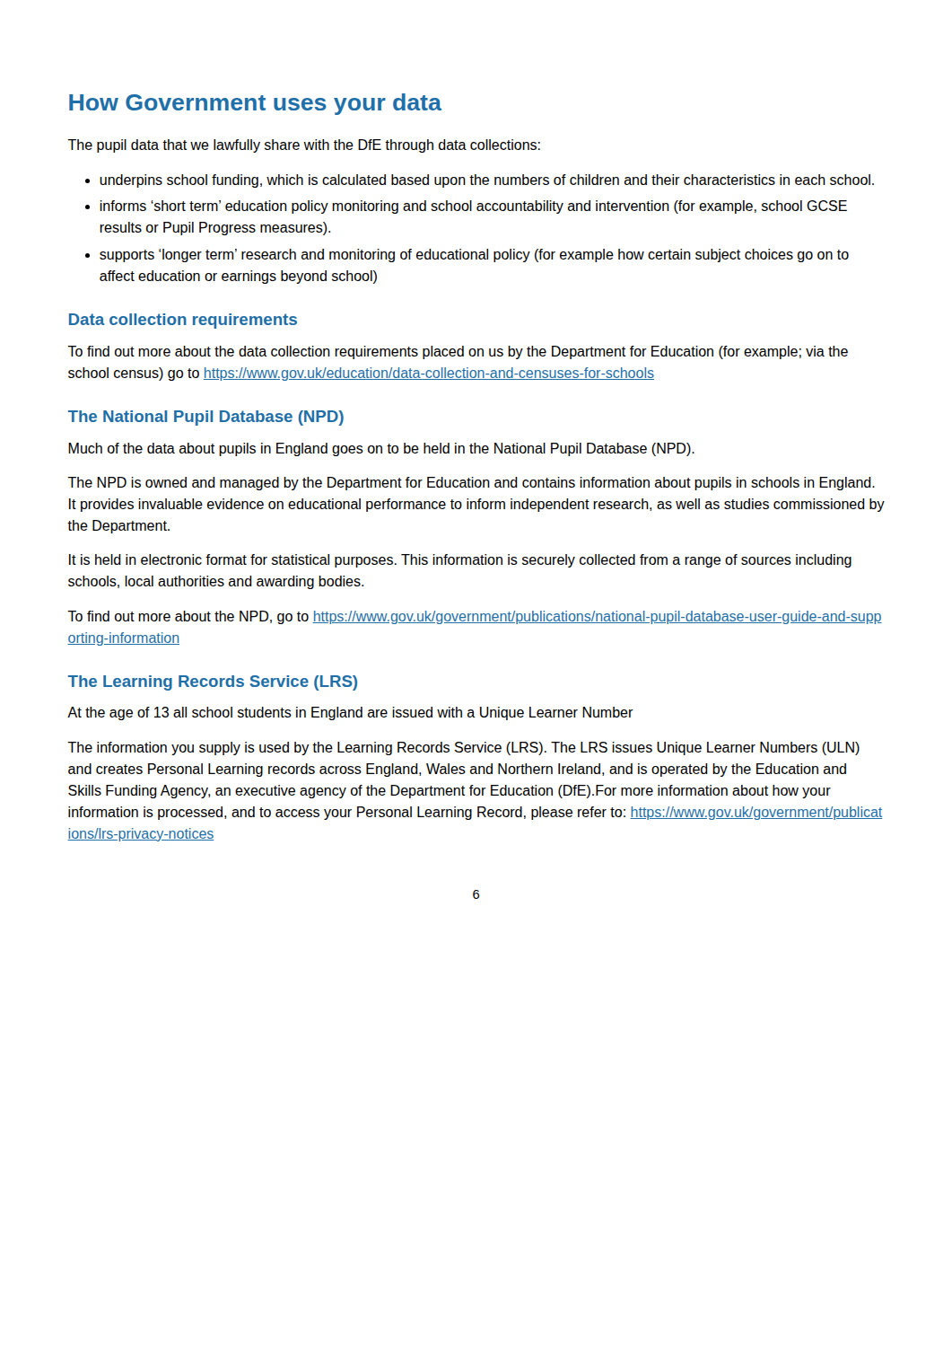How Government uses your data
The pupil data that we lawfully share with the DfE through data collections:
underpins school funding, which is calculated based upon the numbers of children and their characteristics in each school.
informs ‘short term’ education policy monitoring and school accountability and intervention (for example, school GCSE results or Pupil Progress measures).
supports ‘longer term’ research and monitoring of educational policy (for example how certain subject choices go on to affect education or earnings beyond school)
Data collection requirements
To find out more about the data collection requirements placed on us by the Department for Education (for example; via the school census) go to https://www.gov.uk/education/data-collection-and-censuses-for-schools
The National Pupil Database (NPD)
Much of the data about pupils in England goes on to be held in the National Pupil Database (NPD).
The NPD is owned and managed by the Department for Education and contains information about pupils in schools in England. It provides invaluable evidence on educational performance to inform independent research, as well as studies commissioned by the Department.
It is held in electronic format for statistical purposes. This information is securely collected from a range of sources including schools, local authorities and awarding bodies.
To find out more about the NPD, go to https://www.gov.uk/government/publications/national-pupil-database-user-guide-and-supporting-information
The Learning Records Service (LRS)
At the age of 13 all school students in England are issued with a Unique Learner Number
The information you supply is used by the Learning Records Service (LRS). The LRS issues Unique Learner Numbers (ULN) and creates Personal Learning records across England, Wales and Northern Ireland, and is operated by the Education and Skills Funding Agency, an executive agency of the Department for Education (DfE).For more information about how your information is processed, and to access your Personal Learning Record, please refer to: https://www.gov.uk/government/publications/lrs-privacy-notices
6